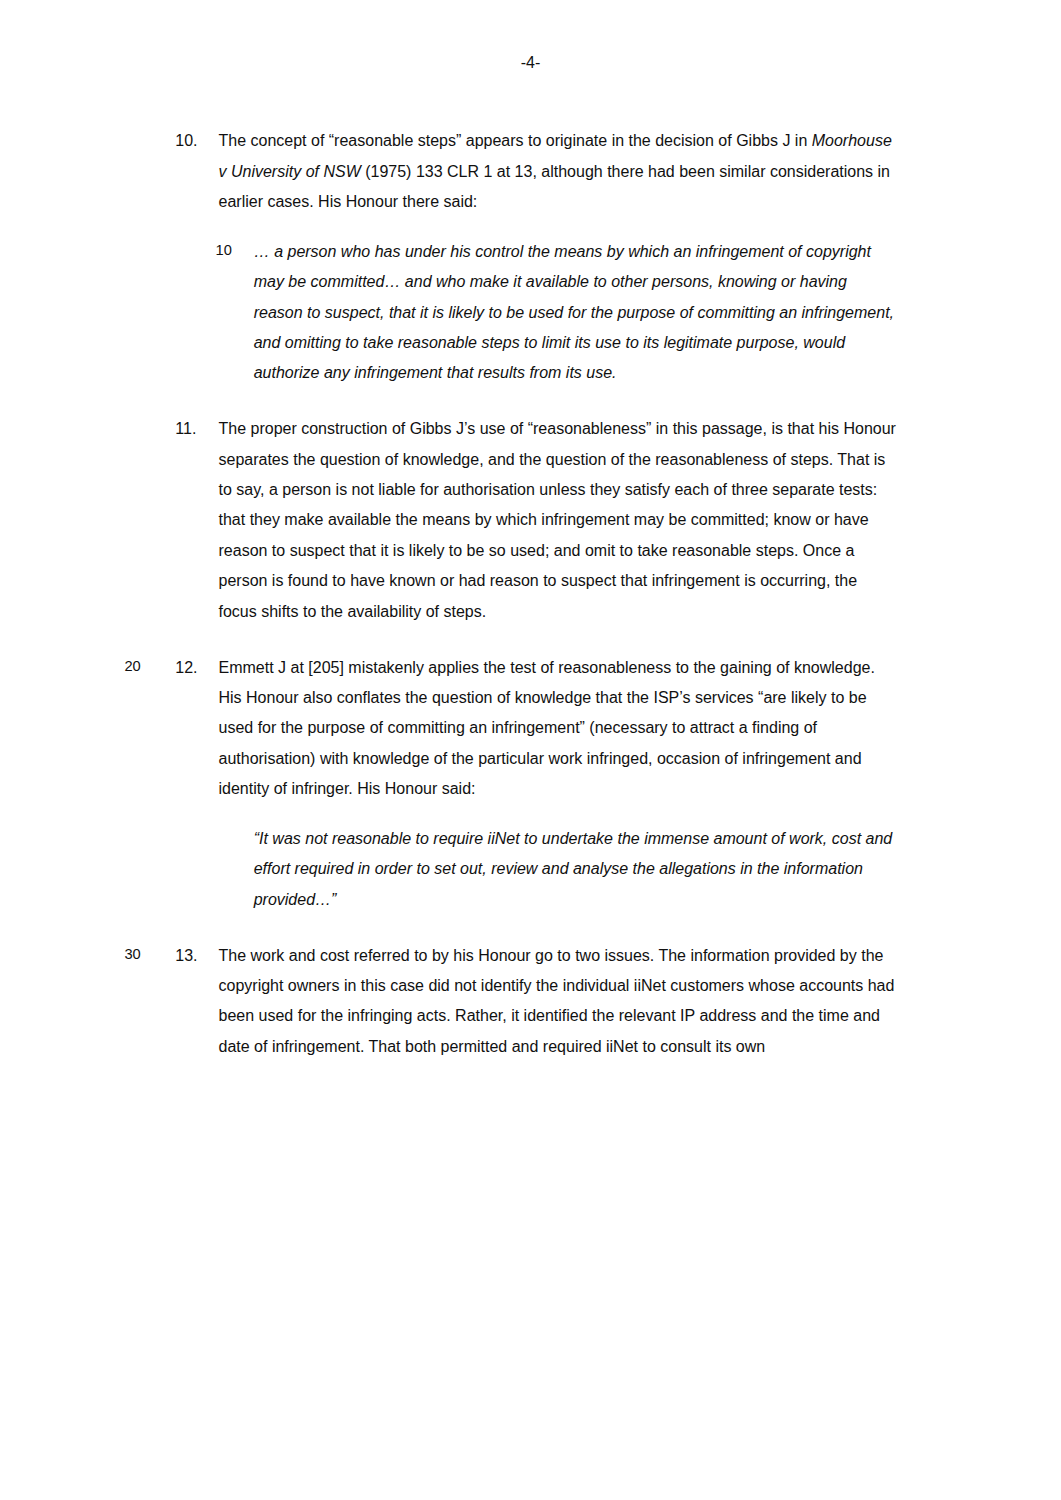-4-
The concept of “reasonable steps” appears to originate in the decision of Gibbs J in Moorhouse v University of NSW (1975) 133 CLR 1 at 13, although there had been similar considerations in earlier cases. His Honour there said:
10
… a person who has under his control the means by which an infringement of copyright may be committed… and who make it available to other persons, knowing or having reason to suspect, that it is likely to be used for the purpose of committing an infringement, and omitting to take reasonable steps to limit its use to its legitimate purpose, would authorize any infringement that results from its use.
The proper construction of Gibbs J’s use of “reasonableness” in this passage, is that his Honour separates the question of knowledge, and the question of the reasonableness of steps. That is to say, a person is not liable for authorisation unless they satisfy each of three separate tests: that they make available the means by which infringement may be committed; know or have reason to suspect that it is likely to be so used; and omit to take reasonable steps. Once a person is found to have known or had reason to suspect that infringement is occurring, the focus shifts to the availability of steps.
20 Emmett J at [205] mistakenly applies the test of reasonableness to the gaining of knowledge. His Honour also conflates the question of knowledge that the ISP’s services “are likely to be used for the purpose of committing an infringement” (necessary to attract a finding of authorisation) with knowledge of the particular work infringed, occasion of infringement and identity of infringer. His Honour said:
“It was not reasonable to require iiNet to undertake the immense amount of work, cost and effort required in order to set out, review and analyse the allegations in the information provided…”
The work and cost referred to by his Honour go to two issues. The 30 information provided by the copyright owners in this case did not identify the individual iiNet customers whose accounts had been used for the infringing acts. Rather, it identified the relevant IP address and the time and date of infringement. That both permitted and required iiNet to consult its own